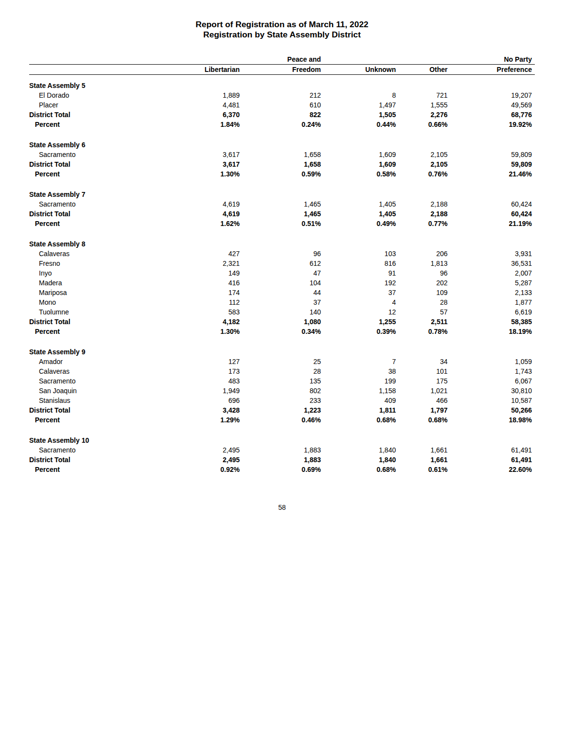Report of Registration as of March 11, 2022
Registration by State Assembly District
| | | Peace and | | | No Party |
| --- | --- | --- | --- | --- | --- |
| | Libertarian | Freedom | Unknown | Other | Preference |
| State Assembly 5 | | | | | |
| El Dorado | 1,889 | 212 | 8 | 721 | 19,207 |
| Placer | 4,481 | 610 | 1,497 | 1,555 | 49,569 |
| District Total | 6,370 | 822 | 1,505 | 2,276 | 68,776 |
| Percent | 1.84% | 0.24% | 0.44% | 0.66% | 19.92% |
| State Assembly 6 | | | | | |
| Sacramento | 3,617 | 1,658 | 1,609 | 2,105 | 59,809 |
| District Total | 3,617 | 1,658 | 1,609 | 2,105 | 59,809 |
| Percent | 1.30% | 0.59% | 0.58% | 0.76% | 21.46% |
| State Assembly 7 | | | | | |
| Sacramento | 4,619 | 1,465 | 1,405 | 2,188 | 60,424 |
| District Total | 4,619 | 1,465 | 1,405 | 2,188 | 60,424 |
| Percent | 1.62% | 0.51% | 0.49% | 0.77% | 21.19% |
| State Assembly 8 | | | | | |
| Calaveras | 427 | 96 | 103 | 206 | 3,931 |
| Fresno | 2,321 | 612 | 816 | 1,813 | 36,531 |
| Inyo | 149 | 47 | 91 | 96 | 2,007 |
| Madera | 416 | 104 | 192 | 202 | 5,287 |
| Mariposa | 174 | 44 | 37 | 109 | 2,133 |
| Mono | 112 | 37 | 4 | 28 | 1,877 |
| Tuolumne | 583 | 140 | 12 | 57 | 6,619 |
| District Total | 4,182 | 1,080 | 1,255 | 2,511 | 58,385 |
| Percent | 1.30% | 0.34% | 0.39% | 0.78% | 18.19% |
| State Assembly 9 | | | | | |
| Amador | 127 | 25 | 7 | 34 | 1,059 |
| Calaveras | 173 | 28 | 38 | 101 | 1,743 |
| Sacramento | 483 | 135 | 199 | 175 | 6,067 |
| San Joaquin | 1,949 | 802 | 1,158 | 1,021 | 30,810 |
| Stanislaus | 696 | 233 | 409 | 466 | 10,587 |
| District Total | 3,428 | 1,223 | 1,811 | 1,797 | 50,266 |
| Percent | 1.29% | 0.46% | 0.68% | 0.68% | 18.98% |
| State Assembly 10 | | | | | |
| Sacramento | 2,495 | 1,883 | 1,840 | 1,661 | 61,491 |
| District Total | 2,495 | 1,883 | 1,840 | 1,661 | 61,491 |
| Percent | 0.92% | 0.69% | 0.68% | 0.61% | 22.60% |
58